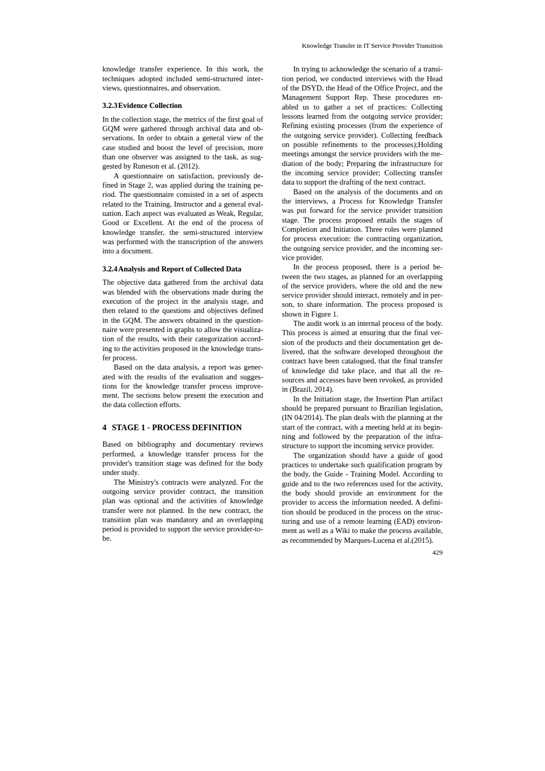Knowledge Transfer in IT Service Provider Transition
knowledge transfer experience. In this work, the techniques adopted included semi-structured interviews, questionnaires, and observation.
3.2.3 Evidence Collection
In the collection stage, the metrics of the first goal of GQM were gathered through archival data and observations. In order to obtain a general view of the case studied and boost the level of precision, more than one observer was assigned to the task, as suggested by Runeson et al. (2012).
A questionnaire on satisfaction, previously defined in Stage 2, was applied during the training period. The questionnaire consisted in a set of aspects related to the Training, Instructor and a general evaluation. Each aspect was evaluated as Weak, Regular, Good or Excellent. At the end of the process of knowledge transfer, the semi-structured interview was performed with the transcription of the answers into a document.
3.2.4 Analysis and Report of Collected Data
The objective data gathered from the archival data was blended with the observations made during the execution of the project in the analysis stage, and then related to the questions and objectives defined in the GQM. The answers obtained in the questionnaire were presented in graphs to allow the visualization of the results, with their categorization according to the activities proposed in the knowledge transfer process.
Based on the data analysis, a report was generated with the results of the evaluation and suggestions for the knowledge transfer process improvement. The sections below present the execution and the data collection efforts.
4 STAGE 1 - PROCESS DEFINITION
Based on bibliography and documentary reviews performed, a knowledge transfer process for the provider's transition stage was defined for the body under study.
The Ministry's contracts were analyzed. For the outgoing service provider contract, the transition plan was optional and the activities of knowledge transfer were not planned. In the new contract, the transition plan was mandatory and an overlapping period is provided to support the service provider-to-be.
In trying to acknowledge the scenario of a transition period, we conducted interviews with the Head of the DSYD, the Head of the Office Project, and the Management Support Rep. These procedures enabled us to gather a set of practices: Collecting lessons learned from the outgoing service provider; Refining existing processes (from the experience of the outgoing service provider). Collecting feedback on possible refinements to the processes);Holding meetings amongst the service providers with the mediation of the body; Preparing the infrastructure for the incoming service provider; Collecting transfer data to support the drafting of the next contract.
Based on the analysis of the documents and on the interviews, a Process for Knowledge Transfer was put forward for the service provider transition stage. The process proposed entails the stages of Completion and Initiation. Three roles were planned for process execution: the contracting organization, the outgoing service provider, and the incoming service provider.
In the process proposed, there is a period between the two stages, as planned for an overlapping of the service providers, where the old and the new service provider should interact, remotely and in person, to share information. The process proposed is shown in Figure 1.
The audit work is an internal process of the body. This process is aimed at ensuring that the final version of the products and their documentation get delivered, that the software developed throughout the contract have been catalogued, that the final transfer of knowledge did take place, and that all the resources and accesses have been revoked, as provided in (Brazil, 2014).
In the Initiation stage, the Insertion Plan artifact should be prepared pursuant to Brazilian legislation, (IN 04/2014). The plan deals with the planning at the start of the contract, with a meeting held at its beginning and followed by the preparation of the infrastructure to support the incoming service provider.
The organization should have a guide of good practices to undertake such qualification program by the body, the Guide - Training Model. According to guide and to the two references used for the activity, the body should provide an environment for the provider to access the information needed. A definition should be produced in the process on the structuring and use of a remote learning (EAD) environment as well as a Wiki to make the process available, as recommended by Marques-Lucena et al.(2015).
429